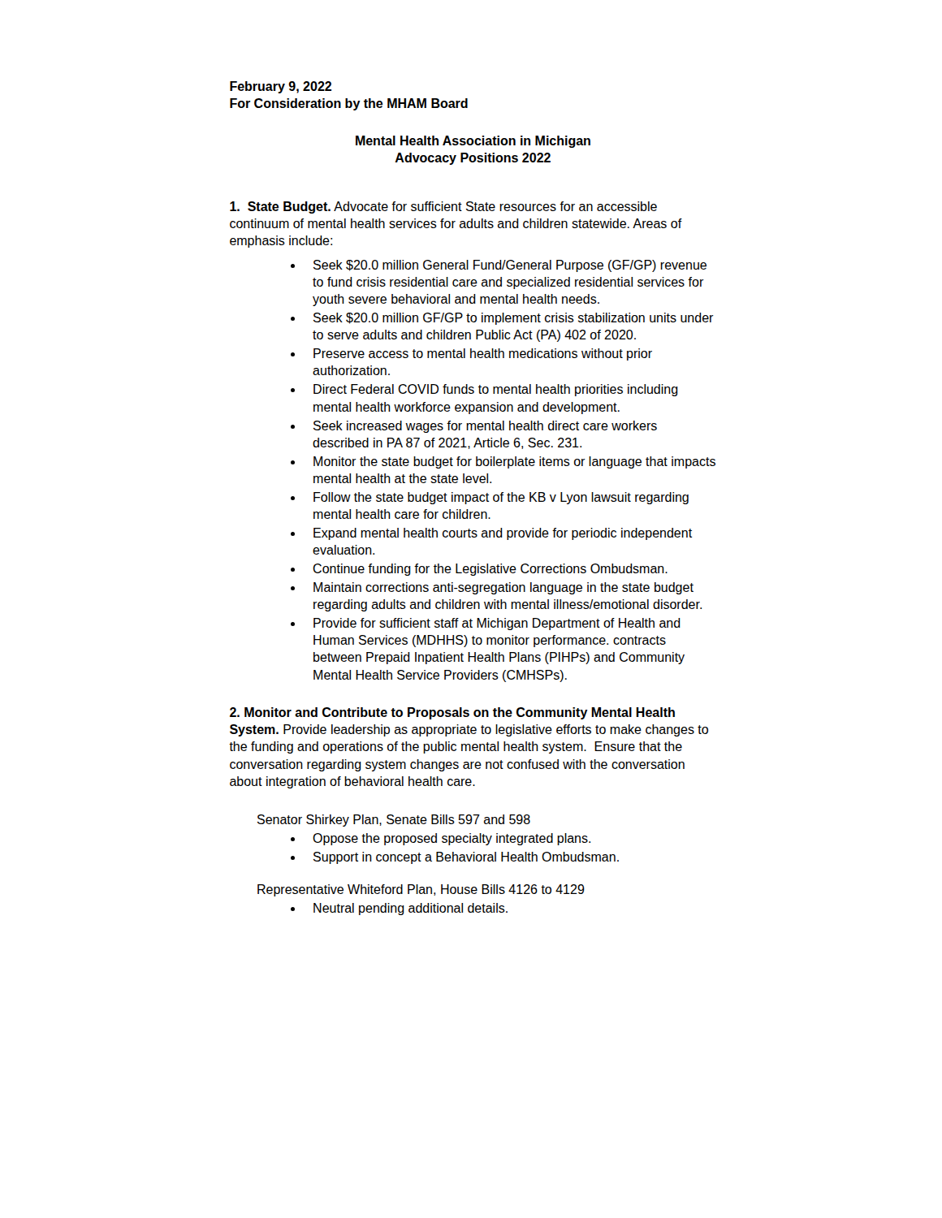February 9, 2022
For Consideration by the MHAM Board
Mental Health Association in Michigan Advocacy Positions 2022
1. State Budget. Advocate for sufficient State resources for an accessible continuum of mental health services for adults and children statewide. Areas of emphasis include:
Seek $20.0 million General Fund/General Purpose (GF/GP) revenue to fund crisis residential care and specialized residential services for youth severe behavioral and mental health needs.
Seek $20.0 million GF/GP to implement crisis stabilization units under to serve adults and children Public Act (PA) 402 of 2020.
Preserve access to mental health medications without prior authorization.
Direct Federal COVID funds to mental health priorities including mental health workforce expansion and development.
Seek increased wages for mental health direct care workers described in PA 87 of 2021, Article 6, Sec. 231.
Monitor the state budget for boilerplate items or language that impacts mental health at the state level.
Follow the state budget impact of the KB v Lyon lawsuit regarding mental health care for children.
Expand mental health courts and provide for periodic independent evaluation.
Continue funding for the Legislative Corrections Ombudsman.
Maintain corrections anti-segregation language in the state budget regarding adults and children with mental illness/emotional disorder.
Provide for sufficient staff at Michigan Department of Health and Human Services (MDHHS) to monitor performance. contracts between Prepaid Inpatient Health Plans (PIHPs) and Community Mental Health Service Providers (CMHSPs).
2. Monitor and Contribute to Proposals on the Community Mental Health System. Provide leadership as appropriate to legislative efforts to make changes to the funding and operations of the public mental health system. Ensure that the conversation regarding system changes are not confused with the conversation about integration of behavioral health care.
Senator Shirkey Plan, Senate Bills 597 and 598
Oppose the proposed specialty integrated plans.
Support in concept a Behavioral Health Ombudsman.
Representative Whiteford Plan, House Bills 4126 to 4129
Neutral pending additional details.